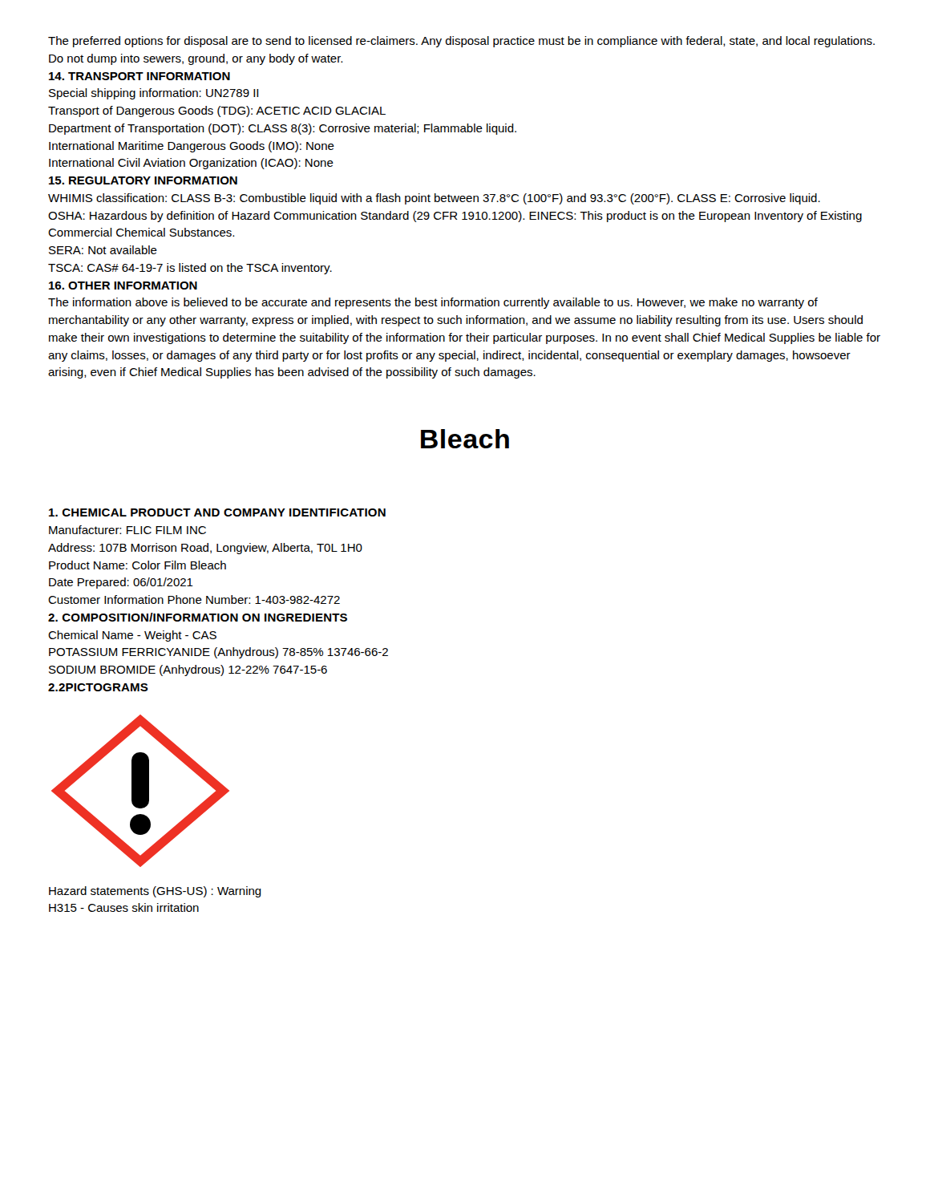The preferred options for disposal are to send to licensed re-claimers. Any disposal practice must be in compliance with federal, state, and local regulations. Do not dump into sewers, ground, or any body of water.
14. TRANSPORT INFORMATION
Special shipping information: UN2789 II
Transport of Dangerous Goods (TDG): ACETIC ACID GLACIAL
Department of Transportation (DOT): CLASS 8(3): Corrosive material; Flammable liquid.
International Maritime Dangerous Goods (IMO): None
International Civil Aviation Organization (ICAO): None
15. REGULATORY INFORMATION
WHIMIS classification: CLASS B-3: Combustible liquid with a flash point between 37.8°C (100°F) and 93.3°C (200°F). CLASS E: Corrosive liquid.
OSHA: Hazardous by definition of Hazard Communication Standard (29 CFR 1910.1200). EINECS: This product is on the European Inventory of Existing Commercial Chemical Substances.
SERA: Not available
TSCA: CAS# 64-19-7 is listed on the TSCA inventory.
16. OTHER INFORMATION
The information above is believed to be accurate and represents the best information currently available to us. However, we make no warranty of merchantability or any other warranty, express or implied, with respect to such information, and we assume no liability resulting from its use. Users should make their own investigations to determine the suitability of the information for their particular purposes. In no event shall Chief Medical Supplies be liable for any claims, losses, or damages of any third party or for lost profits or any special, indirect, incidental, consequential or exemplary damages, howsoever arising, even if Chief Medical Supplies has been advised of the possibility of such damages.
Bleach
1. CHEMICAL PRODUCT AND COMPANY IDENTIFICATION
Manufacturer: FLIC FILM INC
Address: 107B Morrison Road, Longview, Alberta, T0L 1H0
Product Name: Color Film Bleach
Date Prepared: 06/01/2021
Customer Information Phone Number: 1-403-982-4272
2. COMPOSITION/INFORMATION ON INGREDIENTS
Chemical Name - Weight - CAS
POTASSIUM FERRICYANIDE (Anhydrous) 78-85% 13746-66-2
SODIUM BROMIDE (Anhydrous) 12-22% 7647-15-6
2.2PICTOGRAMS
Hazard statements (GHS-US) : Warning
H315 - Causes skin irritation